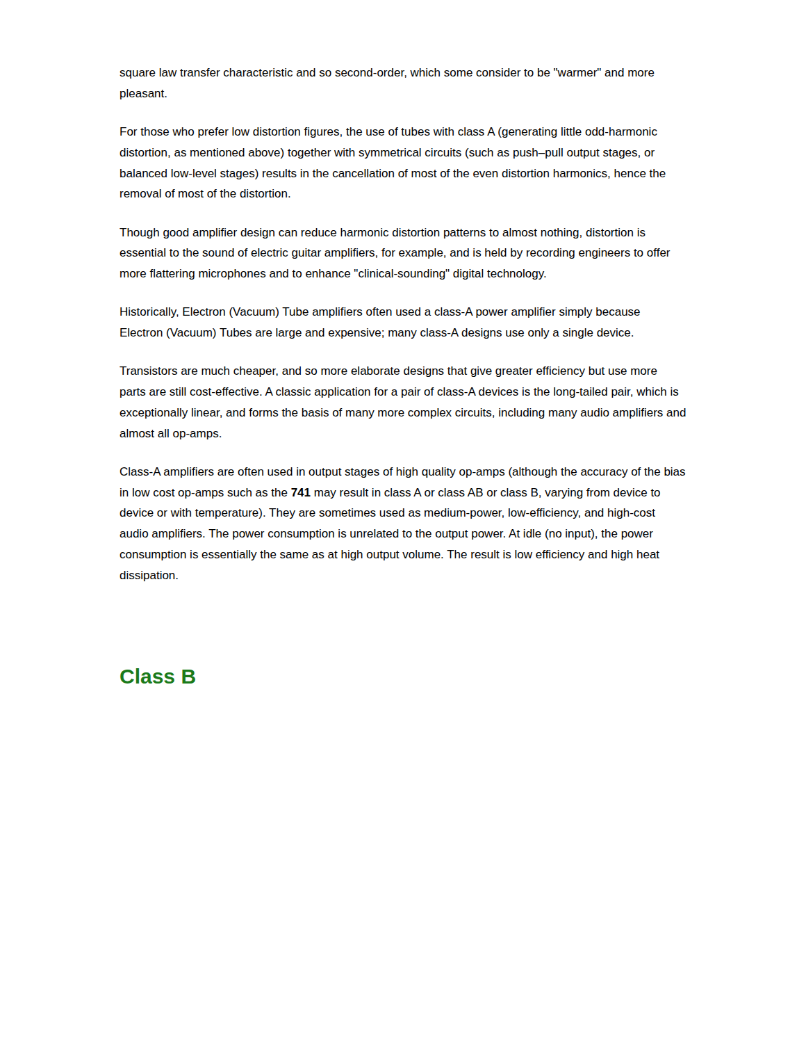square law transfer characteristic and so second-order, which some consider to be "warmer" and more pleasant.
For those who prefer low distortion figures, the use of tubes with class A (generating little odd-harmonic distortion, as mentioned above) together with symmetrical circuits (such as push–pull output stages, or balanced low-level stages) results in the cancellation of most of the even distortion harmonics, hence the removal of most of the distortion.
Though good amplifier design can reduce harmonic distortion patterns to almost nothing, distortion is essential to the sound of electric guitar amplifiers, for example, and is held by recording engineers to offer more flattering microphones and to enhance "clinical-sounding" digital technology.
Historically, Electron (Vacuum) Tube amplifiers often used a class-A power amplifier simply because Electron (Vacuum) Tubes are large and expensive; many class-A designs use only a single device.
Transistors are much cheaper, and so more elaborate designs that give greater efficiency but use more parts are still cost-effective. A classic application for a pair of class-A devices is the long-tailed pair, which is exceptionally linear, and forms the basis of many more complex circuits, including many audio amplifiers and almost all op-amps.
Class-A amplifiers are often used in output stages of high quality op-amps (although the accuracy of the bias in low cost op-amps such as the 741 may result in class A or class AB or class B, varying from device to device or with temperature). They are sometimes used as medium-power, low-efficiency, and high-cost audio amplifiers. The power consumption is unrelated to the output power. At idle (no input), the power consumption is essentially the same as at high output volume. The result is low efficiency and high heat dissipation.
Class B